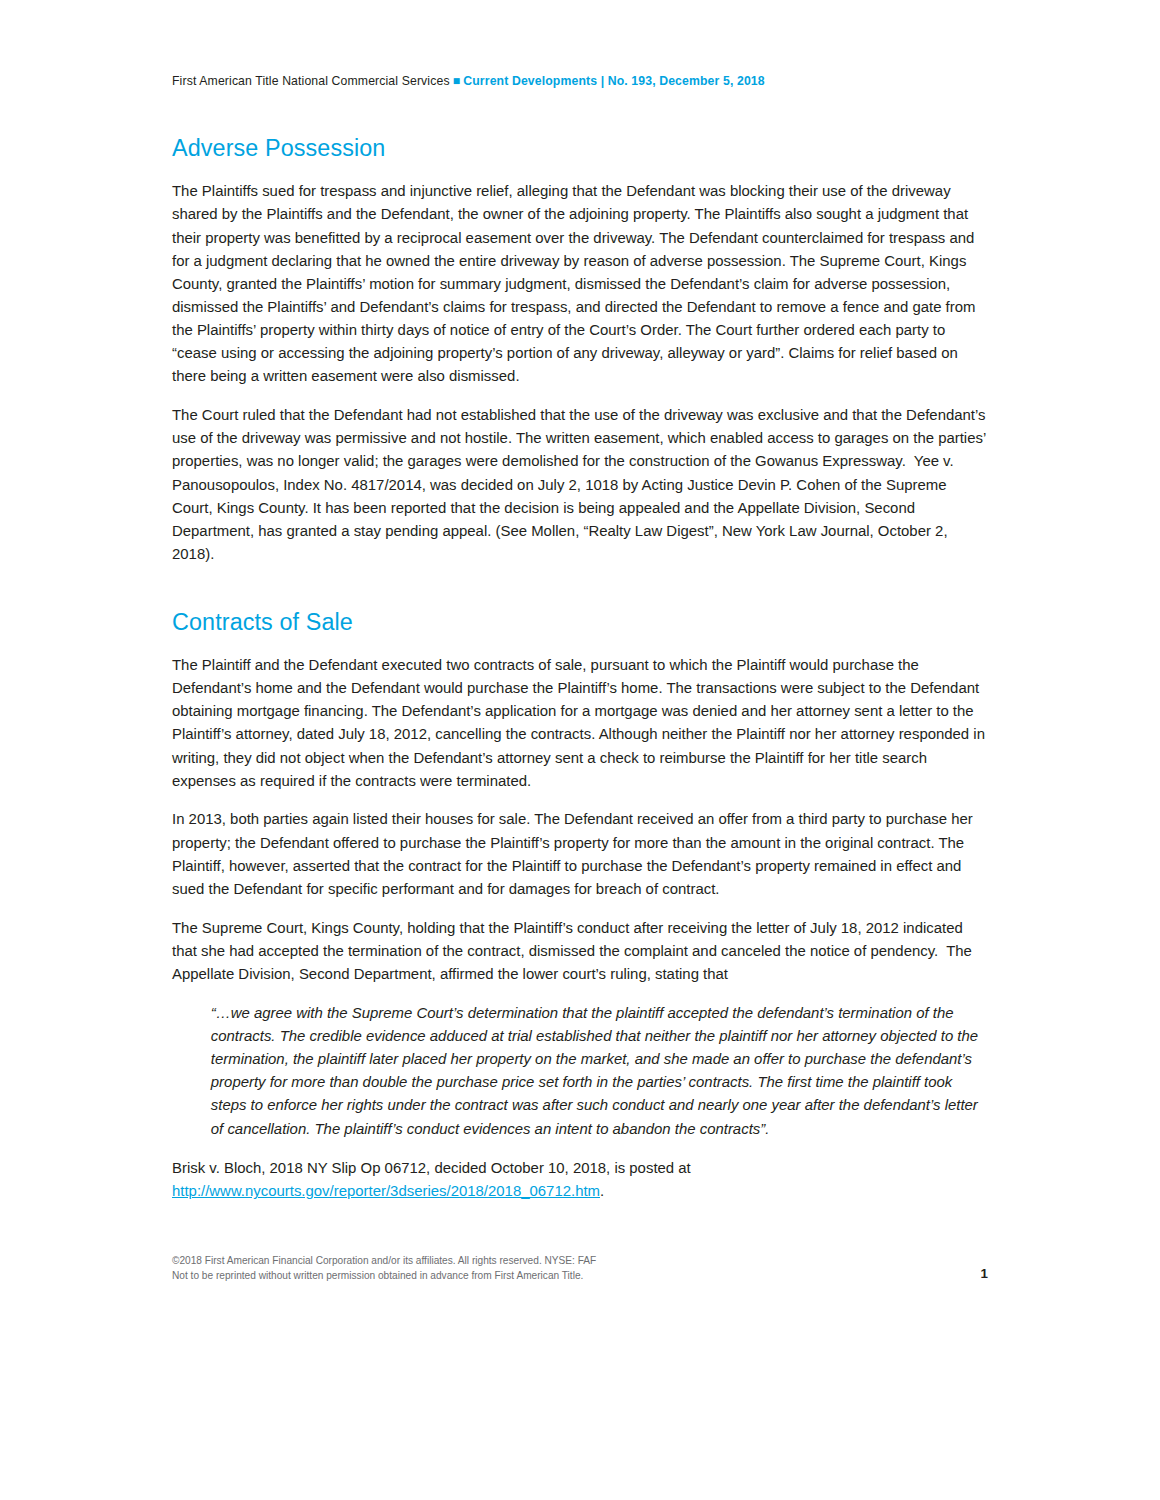First American Title National Commercial Services■Current Developments | No. 193, December 5, 2018
Adverse Possession
The Plaintiffs sued for trespass and injunctive relief, alleging that the Defendant was blocking their use of the driveway shared by the Plaintiffs and the Defendant, the owner of the adjoining property. The Plaintiffs also sought a judgment that their property was benefitted by a reciprocal easement over the driveway. The Defendant counterclaimed for trespass and for a judgment declaring that he owned the entire driveway by reason of adverse possession. The Supreme Court, Kings County, granted the Plaintiffs’ motion for summary judgment, dismissed the Defendant’s claim for adverse possession, dismissed the Plaintiffs’ and Defendant’s claims for trespass, and directed the Defendant to remove a fence and gate from the Plaintiffs’ property within thirty days of notice of entry of the Court’s Order. The Court further ordered each party to “cease using or accessing the adjoining property’s portion of any driveway, alleyway or yard”. Claims for relief based on there being a written easement were also dismissed.
The Court ruled that the Defendant had not established that the use of the driveway was exclusive and that the Defendant’s use of the driveway was permissive and not hostile. The written easement, which enabled access to garages on the parties’ properties, was no longer valid; the garages were demolished for the construction of the Gowanus Expressway. Yee v. Panousopoulos, Index No. 4817/2014, was decided on July 2, 1018 by Acting Justice Devin P. Cohen of the Supreme Court, Kings County. It has been reported that the decision is being appealed and the Appellate Division, Second Department, has granted a stay pending appeal. (See Mollen, “Realty Law Digest”, New York Law Journal, October 2, 2018).
Contracts of Sale
The Plaintiff and the Defendant executed two contracts of sale, pursuant to which the Plaintiff would purchase the Defendant’s home and the Defendant would purchase the Plaintiff’s home. The transactions were subject to the Defendant obtaining mortgage financing. The Defendant’s application for a mortgage was denied and her attorney sent a letter to the Plaintiff’s attorney, dated July 18, 2012, cancelling the contracts. Although neither the Plaintiff nor her attorney responded in writing, they did not object when the Defendant’s attorney sent a check to reimburse the Plaintiff for her title search expenses as required if the contracts were terminated.
In 2013, both parties again listed their houses for sale. The Defendant received an offer from a third party to purchase her property; the Defendant offered to purchase the Plaintiff’s property for more than the amount in the original contract. The Plaintiff, however, asserted that the contract for the Plaintiff to purchase the Defendant’s property remained in effect and sued the Defendant for specific performant and for damages for breach of contract.
The Supreme Court, Kings County, holding that the Plaintiff’s conduct after receiving the letter of July 18, 2012 indicated that she had accepted the termination of the contract, dismissed the complaint and canceled the notice of pendency. The Appellate Division, Second Department, affirmed the lower court’s ruling, stating that
“…we agree with the Supreme Court’s determination that the plaintiff accepted the defendant’s termination of the contracts. The credible evidence adduced at trial established that neither the plaintiff nor her attorney objected to the termination, the plaintiff later placed her property on the market, and she made an offer to purchase the defendant’s property for more than double the purchase price set forth in the parties’ contracts. The first time the plaintiff took steps to enforce her rights under the contract was after such conduct and nearly one year after the defendant’s letter of cancellation. The plaintiff’s conduct evidences an intent to abandon the contracts”.
Brisk v. Bloch, 2018 NY Slip Op 06712, decided October 10, 2018, is posted at
http://www.nycourts.gov/reporter/3dseries/2018/2018_06712.htm.
©2018 First American Financial Corporation and/or its affiliates. All rights reserved. NYSE: FAF
Not to be reprinted without written permission obtained in advance from First American Title.
1